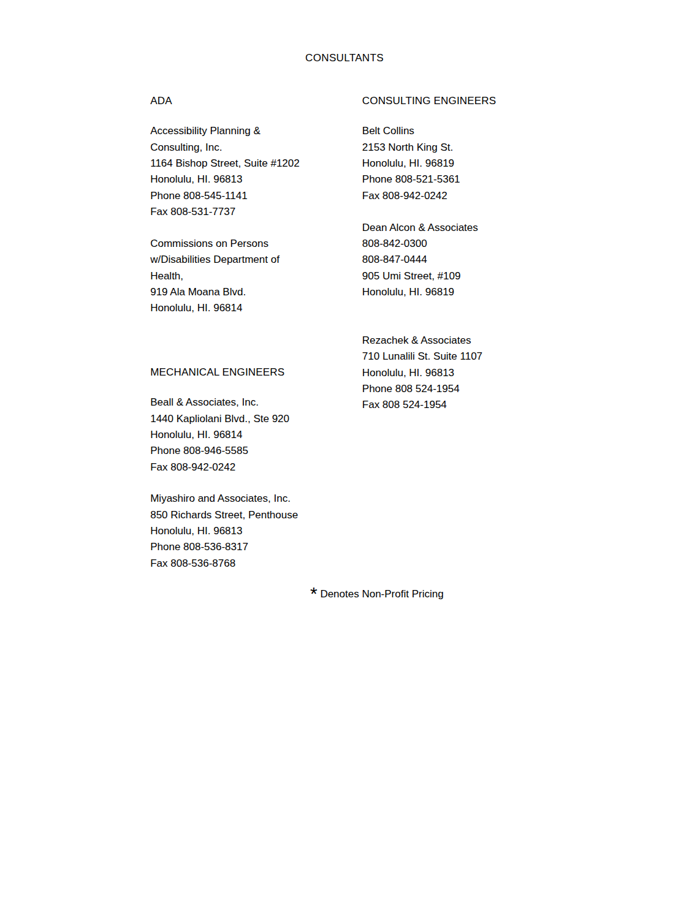CONSULTANTS
ADA
Accessibility Planning &
Consulting, Inc.
1164 Bishop Street, Suite #1202
Honolulu, HI. 96813
Phone 808-545-1141
Fax 808-531-7737
Commissions on Persons
w/Disabilities Department of
Health,
919 Ala Moana Blvd.
Honolulu, HI. 96814
MECHANICAL ENGINEERS
Beall & Associates, Inc.
1440 Kapliolani Blvd., Ste 920
Honolulu, HI. 96814
Phone 808-946-5585
Fax 808-942-0242
Miyashiro and Associates, Inc.
850 Richards Street, Penthouse
Honolulu, HI. 96813
Phone 808-536-8317
Fax 808-536-8768
CONSULTING ENGINEERS
Belt Collins
2153 North King St.
Honolulu, HI. 96819
Phone 808-521-5361
Fax 808-942-0242
Dean Alcon & Associates
808-842-0300
808-847-0444
905 Umi Street, #109
Honolulu, HI. 96819
Rezachek & Associates
710 Lunalili St. Suite 1107
Honolulu, HI. 96813
Phone 808 524-1954
Fax 808 524-1954
* Denotes Non-Profit Pricing